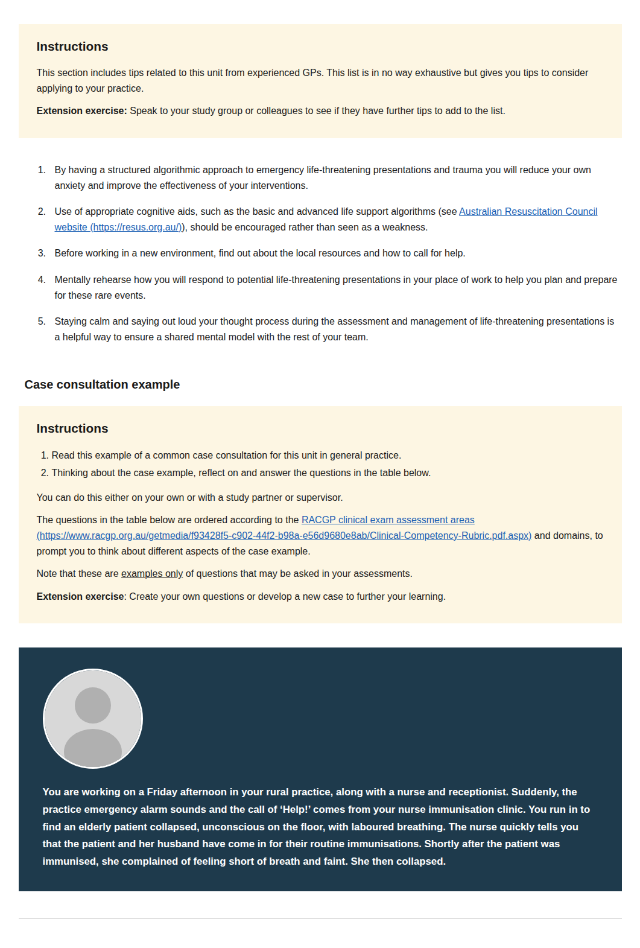Instructions
This section includes tips related to this unit from experienced GPs. This list is in no way exhaustive but gives you tips to consider applying to your practice.
Extension exercise: Speak to your study group or colleagues to see if they have further tips to add to the list.
By having a structured algorithmic approach to emergency life-threatening presentations and trauma you will reduce your own anxiety and improve the effectiveness of your interventions.
Use of appropriate cognitive aids, such as the basic and advanced life support algorithms (see Australian Resuscitation Council website (https://resus.org.au/)), should be encouraged rather than seen as a weakness.
Before working in a new environment, find out about the local resources and how to call for help.
Mentally rehearse how you will respond to potential life-threatening presentations in your place of work to help you plan and prepare for these rare events.
Staying calm and saying out loud your thought process during the assessment and management of life-threatening presentations is a helpful way to ensure a shared mental model with the rest of your team.
Case consultation example
Instructions
Read this example of a common case consultation for this unit in general practice.
Thinking about the case example, reflect on and answer the questions in the table below.
You can do this either on your own or with a study partner or supervisor.
The questions in the table below are ordered according to the RACGP clinical exam assessment areas (https://www.racgp.org.au/getmedia/f93428f5-c902-44f2-b98a-e56d9680e8ab/Clinical-Competency-Rubric.pdf.aspx) and domains, to prompt you to think about different aspects of the case example.
Note that these are examples only of questions that may be asked in your assessments.
Extension exercise: Create your own questions or develop a new case to further your learning.
You are working on a Friday afternoon in your rural practice, along with a nurse and receptionist. Suddenly, the practice emergency alarm sounds and the call of ‘Help!’ comes from your nurse immunisation clinic. You run in to find an elderly patient collapsed, unconscious on the floor, with laboured breathing. The nurse quickly tells you that the patient and her husband have come in for their routine immunisations. Shortly after the patient was immunised, she complained of feeling short of breath and faint. She then collapsed.